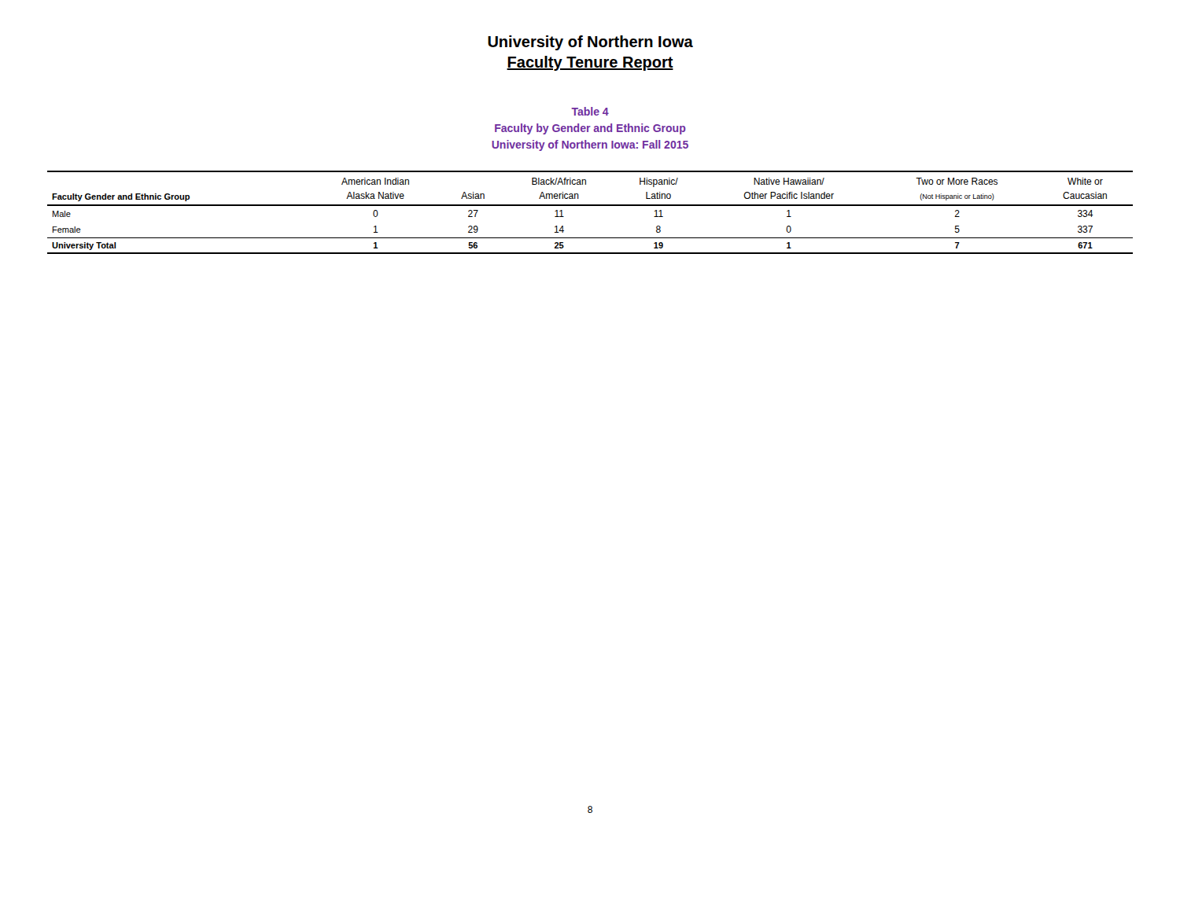University of Northern Iowa
Faculty Tenure Report
Table 4
Faculty by Gender and Ethnic Group
University of Northern Iowa: Fall 2015
| | American Indian | | Black/African | Hispanic/ | Native Hawaiian/ | Two or More Races | White or |
| --- | --- | --- | --- | --- | --- | --- | --- |
| Faculty Gender and Ethnic Group | Alaska Native | Asian | American | Latino | Other Pacific Islander | (Not Hispanic or Latino) | Caucasian |
| Male | 0 | 27 | 11 | 11 | 1 | 2 | 334 |
| Female | 1 | 29 | 14 | 8 | 0 | 5 | 337 |
| University Total | 1 | 56 | 25 | 19 | 1 | 7 | 671 |
8